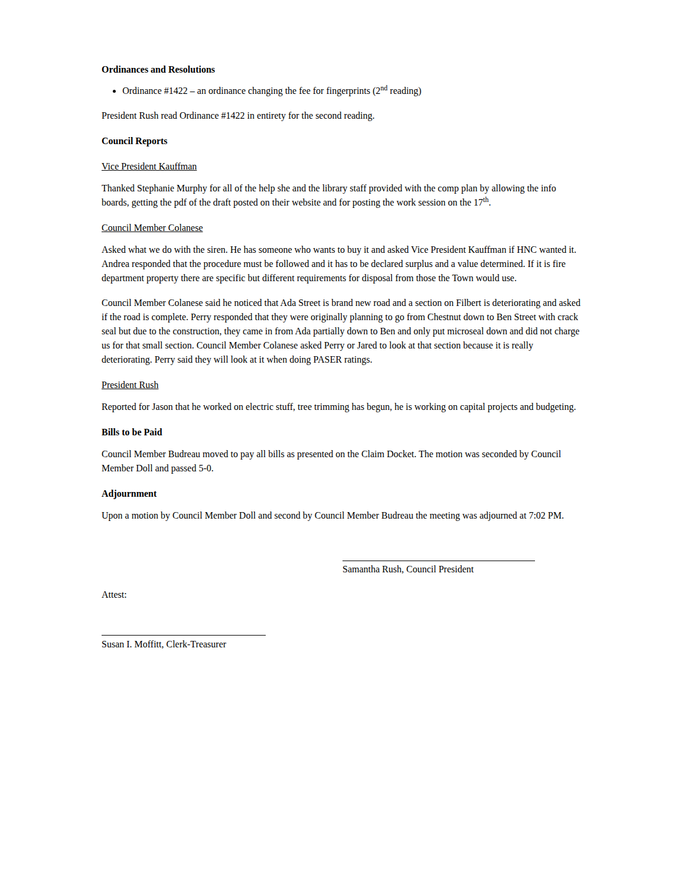Ordinances and Resolutions
Ordinance #1422 – an ordinance changing the fee for fingerprints (2nd reading)
President Rush read Ordinance #1422 in entirety for the second reading.
Council Reports
Vice President Kauffman
Thanked Stephanie Murphy for all of the help she and the library staff provided with the comp plan by allowing the info boards, getting the pdf of the draft posted on their website and for posting the work session on the 17th.
Council Member Colanese
Asked what we do with the siren. He has someone who wants to buy it and asked Vice President Kauffman if HNC wanted it. Andrea responded that the procedure must be followed and it has to be declared surplus and a value determined. If it is fire department property there are specific but different requirements for disposal from those the Town would use.
Council Member Colanese said he noticed that Ada Street is brand new road and a section on Filbert is deteriorating and asked if the road is complete. Perry responded that they were originally planning to go from Chestnut down to Ben Street with crack seal but due to the construction, they came in from Ada partially down to Ben and only put microseal down and did not charge us for that small section. Council Member Colanese asked Perry or Jared to look at that section because it is really deteriorating. Perry said they will look at it when doing PASER ratings.
President Rush
Reported for Jason that he worked on electric stuff, tree trimming has begun, he is working on capital projects and budgeting.
Bills to be Paid
Council Member Budreau moved to pay all bills as presented on the Claim Docket. The motion was seconded by Council Member Doll and passed 5-0.
Adjournment
Upon a motion by Council Member Doll and second by Council Member Budreau the meeting was adjourned at 7:02 PM.
Samantha Rush, Council President
Attest:
Susan I. Moffitt, Clerk-Treasurer